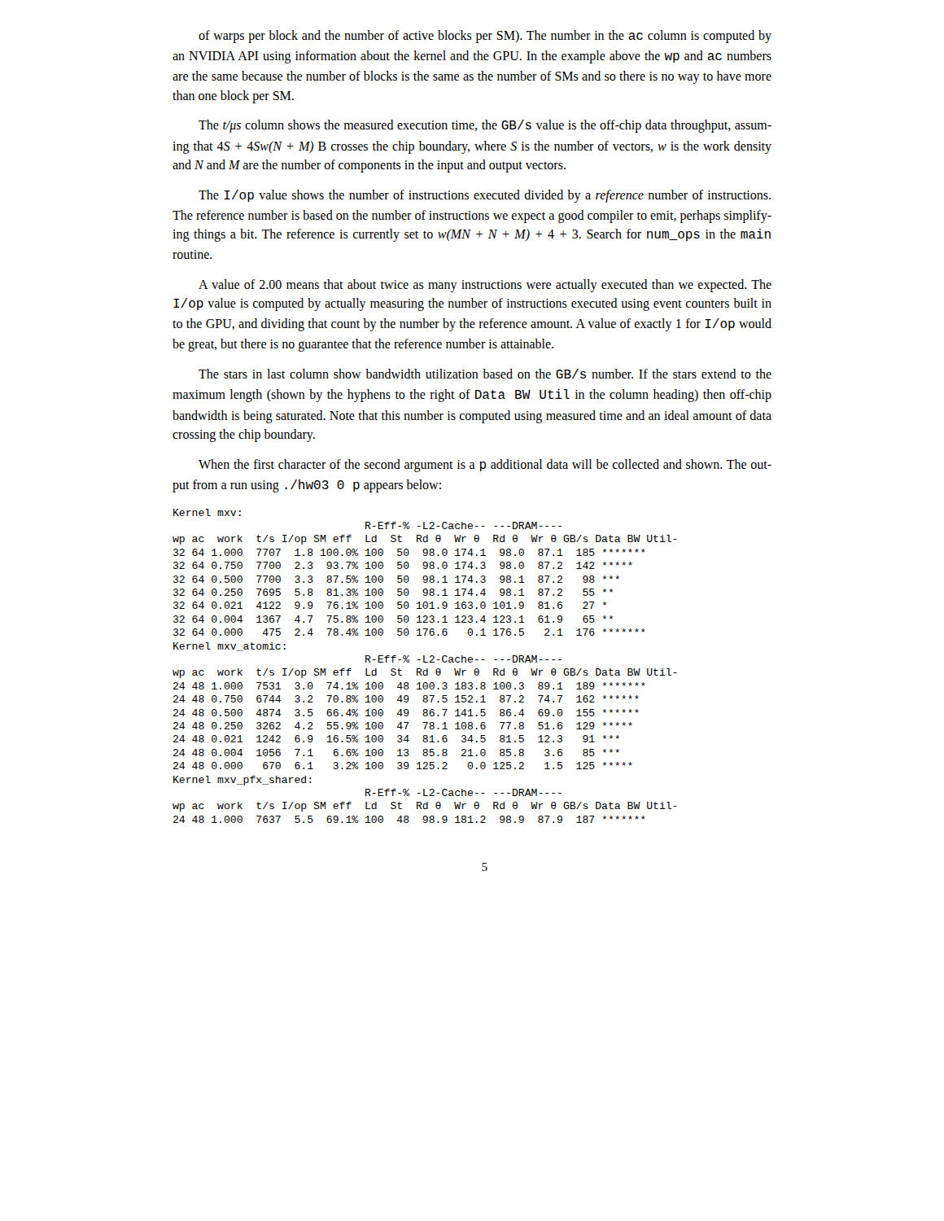of warps per block and the number of active blocks per SM). The number in the ac column is computed by an NVIDIA API using information about the kernel and the GPU. In the example above the wp and ac numbers are the same because the number of blocks is the same as the number of SMs and so there is no way to have more than one block per SM.
The t/μs column shows the measured execution time, the GB/s value is the off-chip data throughput, assuming that 4 S + 4 Sw(N + M) B crosses the chip boundary, where S is the number of vectors, w is the work density and N and M are the number of components in the input and output vectors.
The I/op value shows the number of instructions executed divided by a reference number of instructions. The reference number is based on the number of instructions we expect a good compiler to emit, perhaps simplifying things a bit. The reference is currently set to w(MN + N + M) + 4 + 3. Search for num_ops in the main routine.
A value of 2.00 means that about twice as many instructions were actually executed than we expected. The I/op value is computed by actually measuring the number of instructions executed using event counters built in to the GPU, and dividing that count by the number by the reference amount. A value of exactly 1 for I/op would be great, but there is no guarantee that the reference number is attainable.
The stars in last column show bandwidth utilization based on the GB/s number. If the stars extend to the maximum length (shown by the hyphens to the right of Data BW Util in the column heading) then off-chip bandwidth is being saturated. Note that this number is computed using measured time and an ideal amount of data crossing the chip boundary.
When the first character of the second argument is a p additional data will be collected and shown. The output from a run using ./hw03 0 p appears below:
Kernel mxv:
                              R-Eff-% -L2-Cache-- ---DRAM----
wp ac  work  t/s I/op SM eff  Ld  St  Rd θ  Wr θ  Rd θ  Wr θ GB/s Data BW Util-
32 64 1.000  7707  1.8 100.0% 100  50  98.0 174.1  98.0  87.1  185 *******
32 64 0.750  7700  2.3  93.7% 100  50  98.0 174.3  98.0  87.2  142 *****
32 64 0.500  7700  3.3  87.5% 100  50  98.1 174.3  98.1  87.2   98 ***
32 64 0.250  7695  5.8  81.3% 100  50  98.1 174.4  98.1  87.2   55 **
32 64 0.021  4122  9.9  76.1% 100  50 101.9 163.0 101.9  81.6   27 *
32 64 0.004  1367  4.7  75.8% 100  50 123.1 123.4 123.1  61.9   65 **
32 64 0.000   475  2.4  78.4% 100  50 176.6   0.1 176.5   2.1  176 *******
Kernel mxv_atomic:
                              R-Eff-% -L2-Cache-- ---DRAM----
wp ac  work  t/s I/op SM eff  Ld  St  Rd θ  Wr θ  Rd θ  Wr θ GB/s Data BW Util-
24 48 1.000  7531  3.0  74.1% 100  48 100.3 183.8 100.3  89.1  189 *******
24 48 0.750  6744  3.2  70.8% 100  49  87.5 152.1  87.2  74.7  162 ******
24 48 0.500  4874  3.5  66.4% 100  49  86.7 141.5  86.4  69.0  155 ******
24 48 0.250  3262  4.2  55.9% 100  47  78.1 108.6  77.8  51.6  129 *****
24 48 0.021  1242  6.9  16.5% 100  34  81.6  34.5  81.5  12.3   91 ***
24 48 0.004  1056  7.1   6.6% 100  13  85.8  21.0  85.8   3.6   85 ***
24 48 0.000   670  6.1   3.2% 100  39 125.2   0.0 125.2   1.5  125 *****
Kernel mxv_pfx_shared:
                              R-Eff-% -L2-Cache-- ---DRAM----
wp ac  work  t/s I/op SM eff  Ld  St  Rd θ  Wr θ  Rd θ  Wr θ GB/s Data BW Util-
24 48 1.000  7637  5.5  69.1% 100  48  98.9 181.2  98.9  87.9  187 *******
5